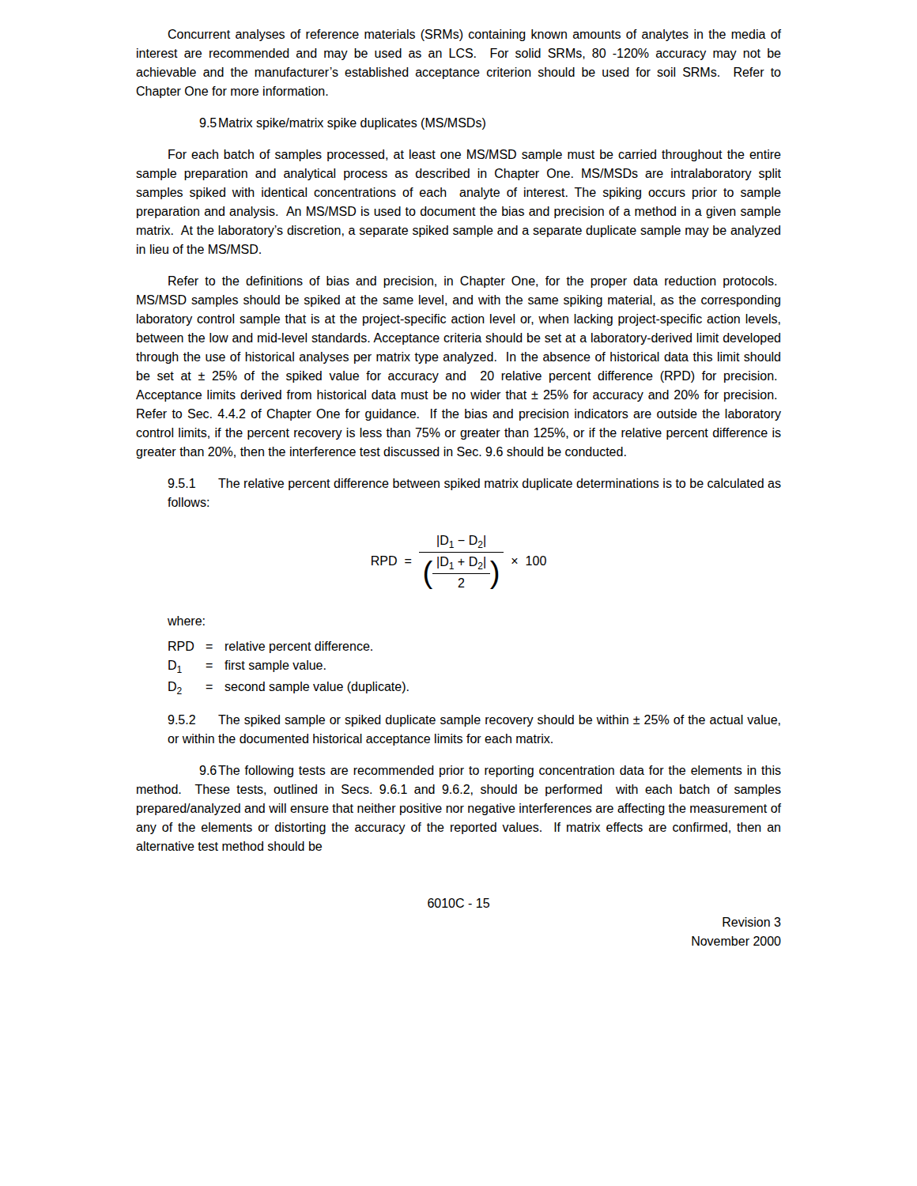Concurrent analyses of reference materials (SRMs) containing known amounts of analytes in the media of interest are recommended and may be used as an LCS. For solid SRMs, 80 -120% accuracy may not be achievable and the manufacturer’s established acceptance criterion should be used for soil SRMs. Refer to Chapter One for more information.
9.5 Matrix spike/matrix spike duplicates (MS/MSDs)
For each batch of samples processed, at least one MS/MSD sample must be carried throughout the entire sample preparation and analytical process as described in Chapter One. MS/MSDs are intralaboratory split samples spiked with identical concentrations of each analyte of interest. The spiking occurs prior to sample preparation and analysis. An MS/MSD is used to document the bias and precision of a method in a given sample matrix. At the laboratory’s discretion, a separate spiked sample and a separate duplicate sample may be analyzed in lieu of the MS/MSD.
Refer to the definitions of bias and precision, in Chapter One, for the proper data reduction protocols. MS/MSD samples should be spiked at the same level, and with the same spiking material, as the corresponding laboratory control sample that is at the project-specific action level or, when lacking project-specific action levels, between the low and mid-level standards. Acceptance criteria should be set at a laboratory-derived limit developed through the use of historical analyses per matrix type analyzed. In the absence of historical data this limit should be set at ± 25% of the spiked value for accuracy and 20 relative percent difference (RPD) for precision. Acceptance limits derived from historical data must be no wider that ± 25% for accuracy and 20% for precision. Refer to Sec. 4.4.2 of Chapter One for guidance. If the bias and precision indicators are outside the laboratory control limits, if the percent recovery is less than 75% or greater than 125%, or if the relative percent difference is greater than 20%, then the interference test discussed in Sec. 9.6 should be conducted.
9.5.1 The relative percent difference between spiked matrix duplicate determinations is to be calculated as follows:
RPD = |D1 − D2| (|D1 + D2|2) × 100
where:
RPD=relative percent difference.
D1=first sample value.
D2=second sample value (duplicate).
9.5.2 The spiked sample or spiked duplicate sample recovery should be within ± 25% of the actual value, or within the documented historical acceptance limits for each matrix.
9.6 The following tests are recommended prior to reporting concentration data for the elements in this method. These tests, outlined in Secs. 9.6.1 and 9.6.2, should be performed with each batch of samples prepared/analyzed and will ensure that neither positive nor negative interferences are affecting the measurement of any of the elements or distorting the accuracy of the reported values. If matrix effects are confirmed, then an alternative test method should be
6010C - 15
Revision 3
November 2000